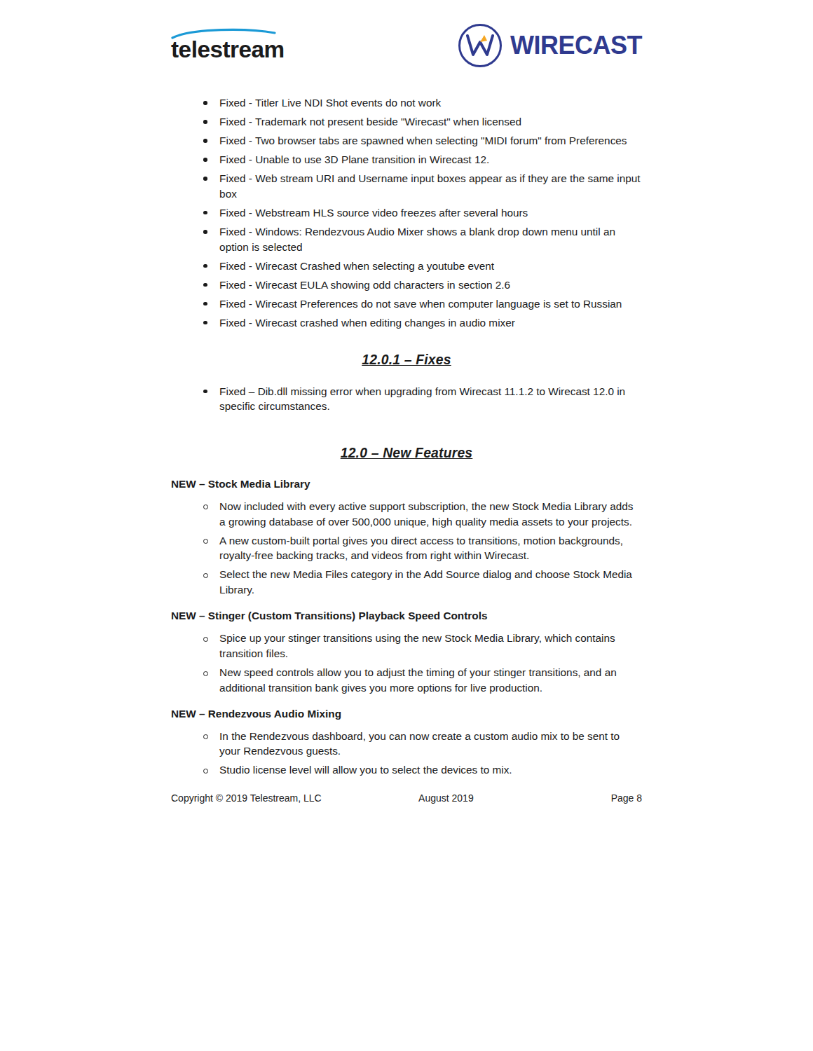telestream
WIRECAST
Fixed - Titler Live NDI Shot events do not work
Fixed - Trademark not present beside "Wirecast" when licensed
Fixed - Two browser tabs are spawned when selecting "MIDI forum" from Preferences
Fixed - Unable to use 3D Plane transition in Wirecast 12.
Fixed - Web stream URI and Username input boxes appear as if they are the same input box
Fixed - Webstream HLS source video freezes after several hours
Fixed - Windows: Rendezvous Audio Mixer shows a blank drop down menu until an option is selected
Fixed - Wirecast Crashed when selecting a youtube event
Fixed - Wirecast EULA showing odd characters in section 2.6
Fixed - Wirecast Preferences do not save when computer language is set to Russian
Fixed - Wirecast crashed when editing changes in audio mixer
12.0.1 – Fixes
Fixed – Dib.dll missing error when upgrading from Wirecast 11.1.2 to Wirecast 12.0 in specific circumstances.
12.0 – New Features
NEW – Stock Media Library
Now included with every active support subscription, the new Stock Media Library adds a growing database of over 500,000 unique, high quality media assets to your projects.
A new custom-built portal gives you direct access to transitions, motion backgrounds, royalty-free backing tracks, and videos from right within Wirecast.
Select the new Media Files category in the Add Source dialog and choose Stock Media Library.
NEW – Stinger (Custom Transitions) Playback Speed Controls
Spice up your stinger transitions using the new Stock Media Library, which contains transition files.
New speed controls allow you to adjust the timing of your stinger transitions, and an additional transition bank gives you more options for live production.
NEW – Rendezvous Audio Mixing
In the Rendezvous dashboard, you can now create a custom audio mix to be sent to your Rendezvous guests.
Studio license level will allow you to select the devices to mix.
Copyright © 2019 Telestream, LLC
August 2019
Page 8